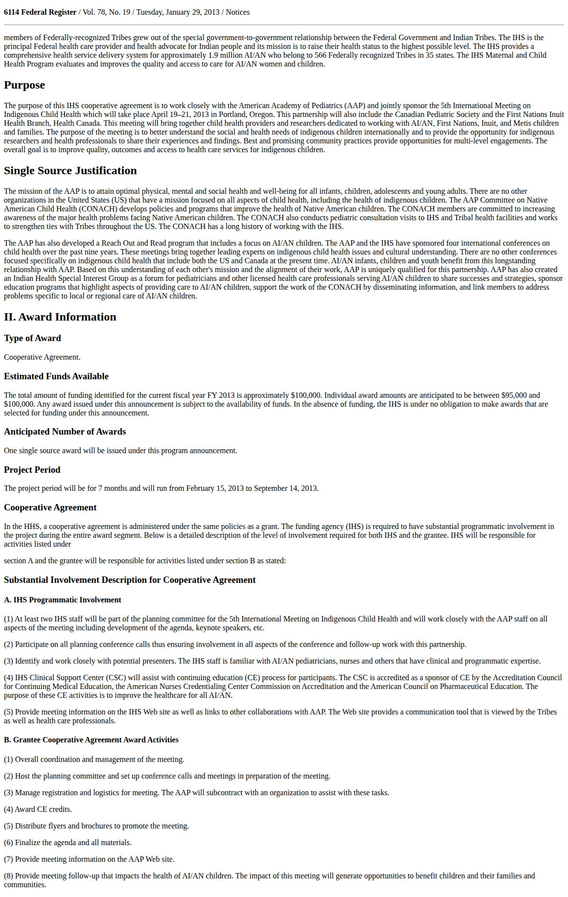6114 Federal Register / Vol. 78, No. 19 / Tuesday, January 29, 2013 / Notices
members of Federally-recognized Tribes grew out of the special government-to-government relationship between the Federal Government and Indian Tribes. The IHS is the principal Federal health care provider and health advocate for Indian people and its mission is to raise their health status to the highest possible level. The IHS provides a comprehensive health service delivery system for approximately 1.9 million AI/AN who belong to 566 Federally recognized Tribes in 35 states. The IHS Maternal and Child Health Program evaluates and improves the quality and access to care for AI/AN women and children.
Purpose
The purpose of this IHS cooperative agreement is to work closely with the American Academy of Pediatrics (AAP) and jointly sponsor the 5th International Meeting on Indigenous Child Health which will take place April 19–21, 2013 in Portland, Oregon. This partnership will also include the Canadian Pediatric Society and the First Nations Inuit Health Branch, Health Canada. This meeting will bring together child health providers and researchers dedicated to working with AI/AN, First Nations, Inuit, and Metis children and families. The purpose of the meeting is to better understand the social and health needs of indigenous children internationally and to provide the opportunity for indigenous researchers and health professionals to share their experiences and findings. Best and promising community practices provide opportunities for multi-level engagements. The overall goal is to improve quality, outcomes and access to health care services for indigenous children.
Single Source Justification
The mission of the AAP is to attain optimal physical, mental and social health and well-being for all infants, children, adolescents and young adults. There are no other organizations in the United States (US) that have a mission focused on all aspects of child health, including the health of indigenous children. The AAP Committee on Native American Child Health (CONACH) develops policies and programs that improve the health of Native American children. The CONACH members are committed to increasing awareness of the major health problems facing Native American children. The CONACH also conducts pediatric consultation visits to IHS and Tribal health facilities and works to strengthen ties with Tribes throughout the US. The CONACH has a long history of working with the IHS.
The AAP has also developed a Reach Out and Read program that includes a focus on AI/AN children. The AAP and the IHS have sponsored four international conferences on child health over the past nine years. These meetings bring together leading experts on indigenous child health issues and cultural understanding. There are no other conferences focused specifically on indigenous child health that include both the US and Canada at the present time. AI/AN infants, children and youth benefit from this longstanding relationship with AAP. Based on this understanding of each other's mission and the alignment of their work, AAP is uniquely qualified for this partnership. AAP has also created an Indian Health Special Interest Group as a forum for pediatricians and other licensed health care professionals serving AI/AN children to share successes and strategies, sponsor education programs that highlight aspects of providing care to AI/AN children, support the work of the CONACH by disseminating information, and link members to address problems specific to local or regional care of AI/AN children.
II. Award Information
Type of Award
Cooperative Agreement.
Estimated Funds Available
The total amount of funding identified for the current fiscal year FY 2013 is approximately $100,000. Individual award amounts are anticipated to be between $95,000 and $100,000. Any award issued under this announcement is subject to the availability of funds. In the absence of funding, the IHS is under no obligation to make awards that are selected for funding under this announcement.
Anticipated Number of Awards
One single source award will be issued under this program announcement.
Project Period
The project period will be for 7 months and will run from February 15, 2013 to September 14, 2013.
Cooperative Agreement
In the HHS, a cooperative agreement is administered under the same policies as a grant. The funding agency (IHS) is required to have substantial programmatic involvement in the project during the entire award segment. Below is a detailed description of the level of involvement required for both IHS and the grantee. IHS will be responsible for activities listed under
section A and the grantee will be responsible for activities listed under section B as stated:
Substantial Involvement Description for Cooperative Agreement
A. IHS Programmatic Involvement
(1) At least two IHS staff will be part of the planning committee for the 5th International Meeting on Indigenous Child Health and will work closely with the AAP staff on all aspects of the meeting including development of the agenda, keynote speakers, etc.
(2) Participate on all planning conference calls thus ensuring involvement in all aspects of the conference and follow-up work with this partnership.
(3) Identify and work closely with potential presenters. The IHS staff is familiar with AI/AN pediatricians, nurses and others that have clinical and programmatic expertise.
(4) IHS Clinical Support Center (CSC) will assist with continuing education (CE) process for participants. The CSC is accredited as a sponsor of CE by the Accreditation Council for Continuing Medical Education, the American Nurses Credentialing Center Commission on Accreditation and the American Council on Pharmaceutical Education. The purpose of these CE activities is to improve the healthcare for all AI/AN.
(5) Provide meeting information on the IHS Web site as well as links to other collaborations with AAP. The Web site provides a communication tool that is viewed by the Tribes as well as health care professionals.
B. Grantee Cooperative Agreement Award Activities
(1) Overall coordination and management of the meeting.
(2) Host the planning committee and set up conference calls and meetings in preparation of the meeting.
(3) Manage registration and logistics for meeting. The AAP will subcontract with an organization to assist with these tasks.
(4) Award CE credits.
(5) Distribute flyers and brochures to promote the meeting.
(6) Finalize the agenda and all materials.
(7) Provide meeting information on the AAP Web site.
(8) Provide meeting follow-up that impacts the health of AI/AN children. The impact of this meeting will generate opportunities to benefit children and their families and communities.